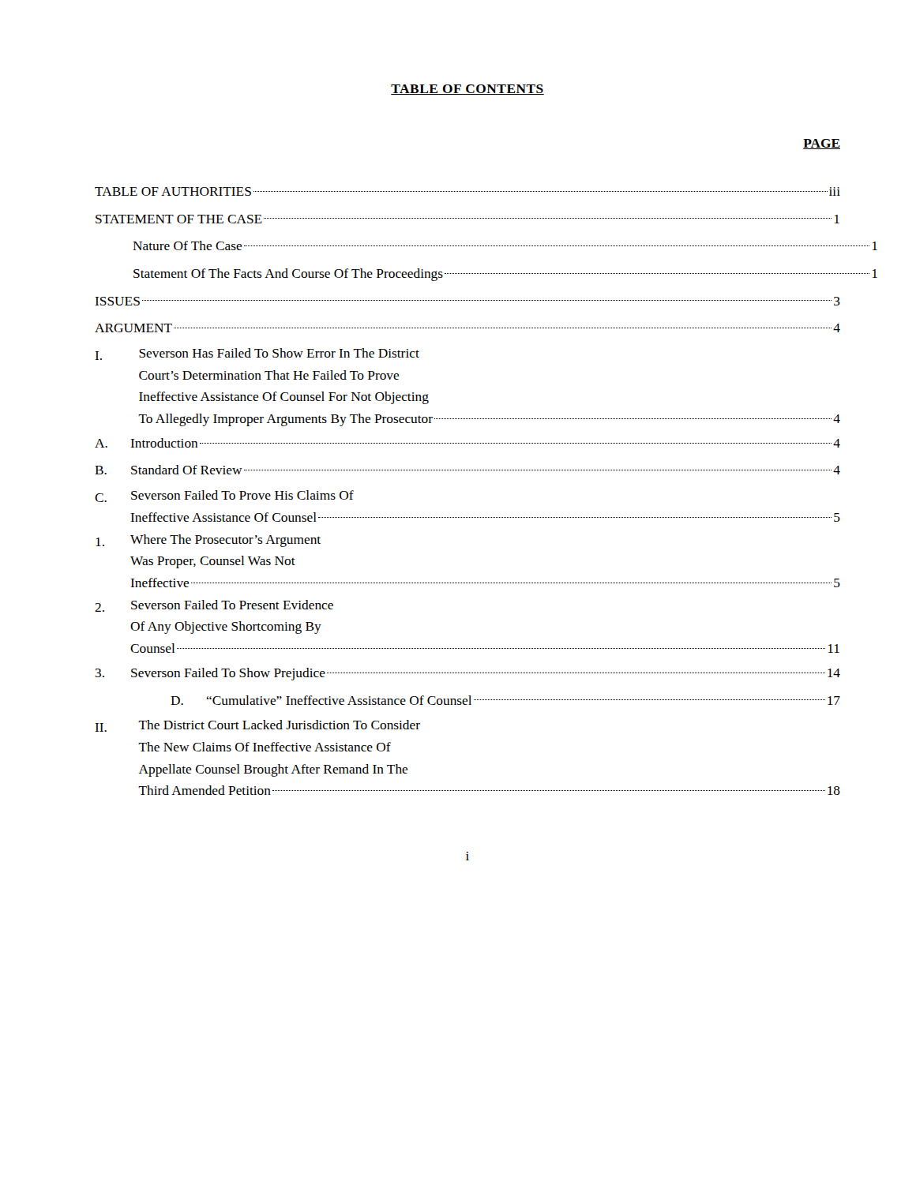TABLE OF CONTENTS
PAGE
TABLE OF AUTHORITIES iii
STATEMENT OF THE CASE 1
Nature Of The Case 1
Statement Of The Facts And Course Of The Proceedings 1
ISSUES 3
ARGUMENT 4
| I. | Severson Has Failed To Show Error In The District Court’s Determination That He Failed To Prove Ineffective Assistance Of Counsel For Not Objecting To Allegedly Improper Arguments By The Prosecutor 4 |
| A. | Introduction 4 |
| B. | Standard Of Review 4 |
| C. | Severson Failed To Prove His Claims Of Ineffective Assistance Of Counsel 5 |
| 1. | Where The Prosecutor’s Argument Was Proper, Counsel Was Not Ineffective 5 |
| 2. | Severson Failed To Present Evidence Of Any Objective Shortcoming By Counsel 11 |
| 3. | Severson Failed To Show Prejudice 14 |
| D. | “Cumulative” Ineffective Assistance Of Counsel 17 |
| II. | The District Court Lacked Jurisdiction To Consider The New Claims Of Ineffective Assistance Of Appellate Counsel Brought After Remand In The Third Amended Petition 18 |
i